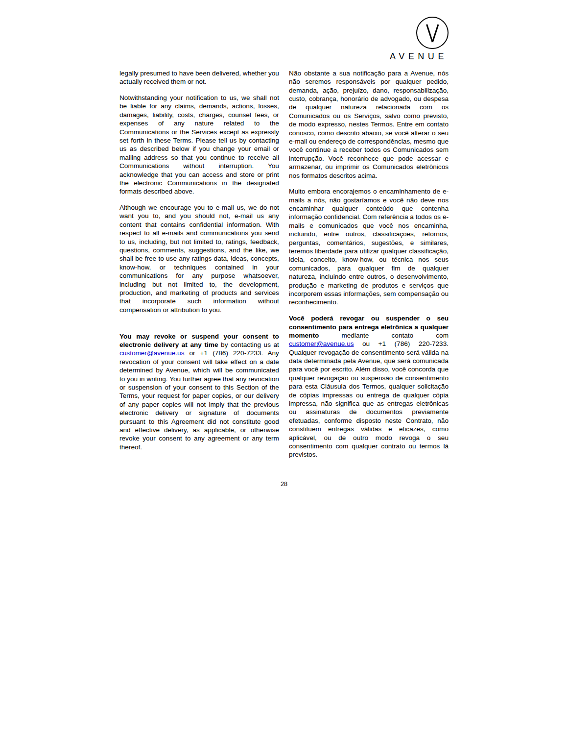AVENUE
| legally presumed to have been delivered, whether you actually received them or not. Notwithstanding your notification to us, we shall not be liable for any claims, demands, actions, losses, damages, liability, costs, charges, counsel fees, or expenses of any nature related to the Communications or the Services except as expressly set forth in these Terms. Please tell us by contacting us as described below if you change your email or mailing address so that you continue to receive all Communications without interruption. You acknowledge that you can access and store or print the electronic Communications in the designated formats described above. Although we encourage you to e-mail us, we do not want you to, and you should not, e-mail us any content that contains confidential information. With respect to all e-mails and communications you send to us, including, but not limited to, ratings, feedback, questions, comments, suggestions, and the like, we shall be free to use any ratings data, ideas, concepts, know-how, or techniques contained in your communications for any purpose whatsoever, including but not limited to, the development, production, and marketing of products and services that incorporate such information without compensation or attribution to you. You may revoke or suspend your consent to electronic delivery at any time by contacting us at customer@avenue.us or +1 (786) 220-7233. Any revocation of your consent will take effect on a date determined by Avenue, which will be communicated to you in writing. You further agree that any revocation or suspension of your consent to this Section of the Terms, your request for paper copies, or our delivery of any paper copies will not imply that the previous electronic delivery or signature of documents pursuant to this Agreement did not constitute good and effective delivery, as applicable, or otherwise revoke your consent to any agreement or any term thereof. | | Não obstante a sua notificação para a Avenue, nós não seremos responsáveis por qualquer pedido, demanda, ação, prejuízo, dano, responsabilização, custo, cobrança, honorário de advogado, ou despesa de qualquer natureza relacionada com os Comunicados ou os Serviços, salvo como previsto, de modo expresso, nestes Termos. Entre em contato conosco, como descrito abaixo, se você alterar o seu e-mail ou endereço de correspondências, mesmo que você continue a receber todos os Comunicados sem interrupção. Você reconhece que pode acessar e armazenar, ou imprimir os Comunicados eletrônicos nos formatos descritos acima. Muito embora encorajemos o encaminhamento de e-mails a nós, não gostaríamos e você não deve nos encaminhar qualquer conteúdo que contenha informação confidencial. Com referência a todos os e-mails e comunicados que você nos encaminha, incluindo, entre outros, classificações, retornos, perguntas, comentários, sugestões, e similares, teremos liberdade para utilizar qualquer classificação, ideia, conceito, know-how, ou técnica nos seus comunicados, para qualquer fim de qualquer natureza, incluindo entre outros, o desenvolvimento, produção e marketing de produtos e serviços que incorporem essas informações, sem compensação ou reconhecimento. Você poderá revogar ou suspender o seu consentimento para entrega eletrônica a qualquer momento mediante contato com customer@avenue.us ou +1 (786) 220-7233. Qualquer revogação de consentimento será válida na data determinada pela Avenue, que será comunicada para você por escrito. Além disso, você concorda que qualquer revogação ou suspensão de consentimento para esta Cláusula dos Termos, qualquer solicitação de cópias impressas ou entrega de qualquer cópia impressa, não significa que as entregas eletrônicas ou assinaturas de documentos previamente efetuadas, conforme disposto neste Contrato, não constituem entregas válidas e eficazes, como aplicável, ou de outro modo revoga o seu consentimento com qualquer contrato ou termos lá previstos. |
28